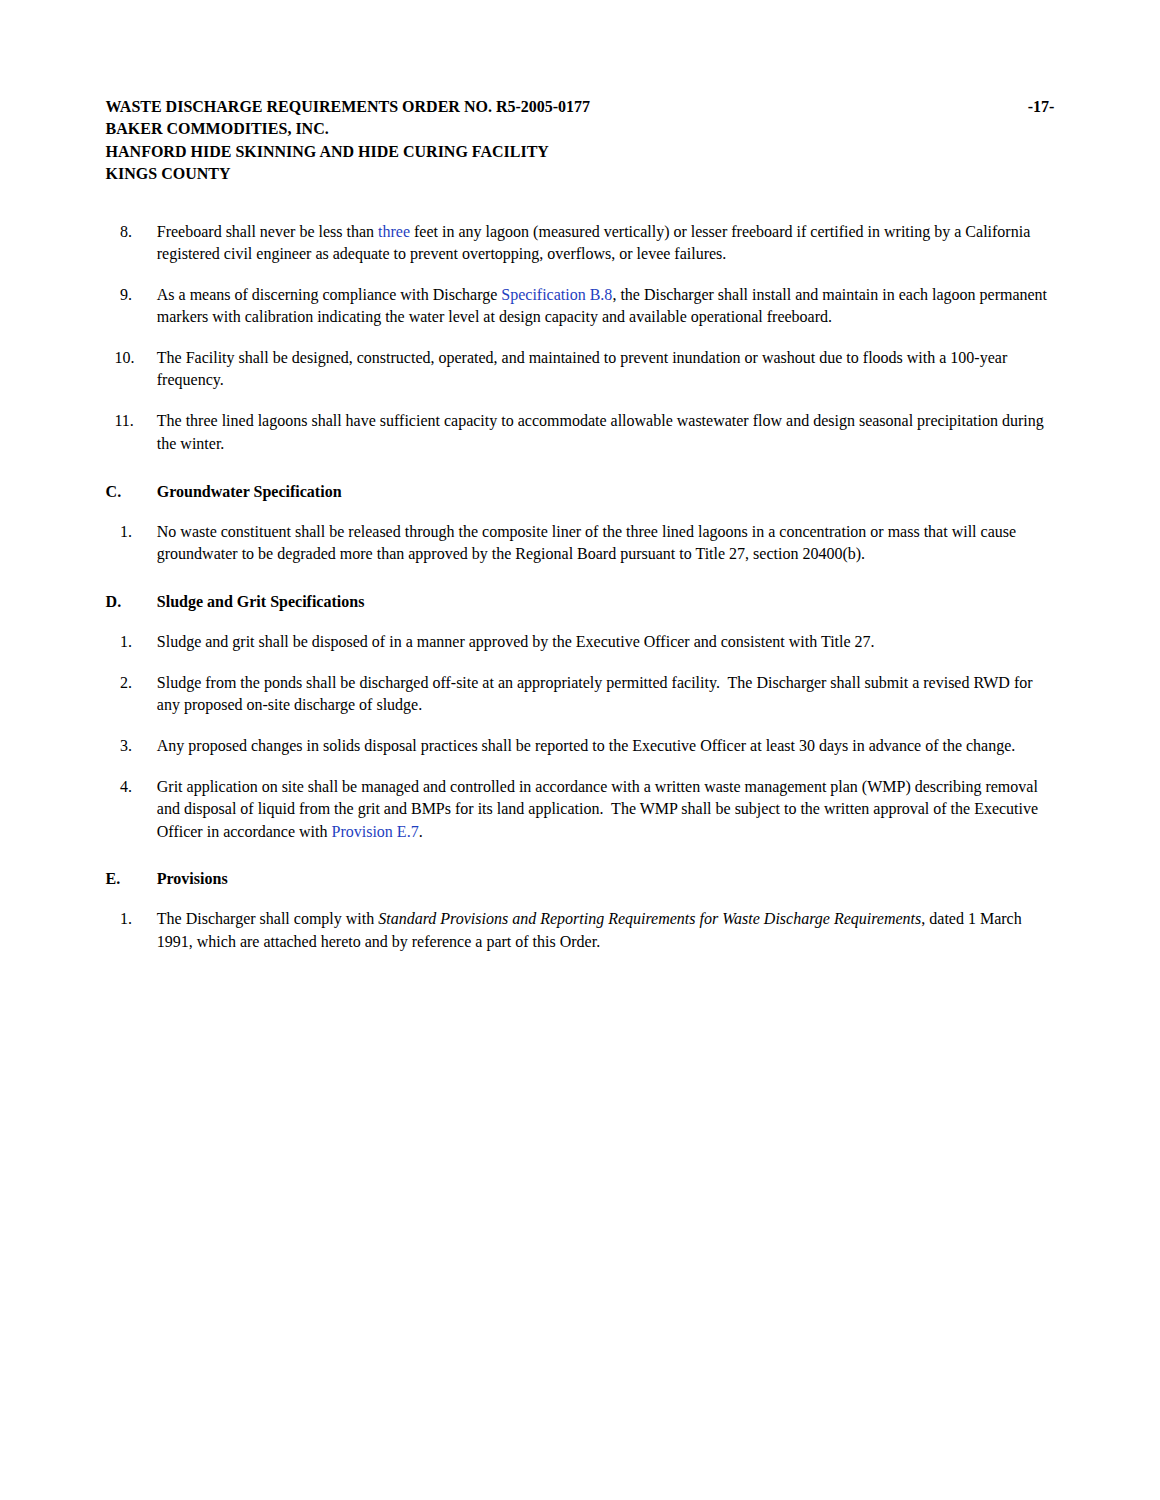Waste Discharge Requirements Order No. R5-2005-0177-17-
Baker Commodities, Inc.
Hanford Hide Skinning and Hide Curing Facility
Kings County
8. Freeboard shall never be less than three feet in any lagoon (measured vertically) or lesser freeboard if certified in writing by a California registered civil engineer as adequate to prevent overtopping, overflows, or levee failures.
9. As a means of discerning compliance with Discharge Specification B.8, the Discharger shall install and maintain in each lagoon permanent markers with calibration indicating the water level at design capacity and available operational freeboard.
10. The Facility shall be designed, constructed, operated, and maintained to prevent inundation or washout due to floods with a 100-year frequency.
11. The three lined lagoons shall have sufficient capacity to accommodate allowable wastewater flow and design seasonal precipitation during the winter.
C. Groundwater Specification
1. No waste constituent shall be released through the composite liner of the three lined lagoons in a concentration or mass that will cause groundwater to be degraded more than approved by the Regional Board pursuant to Title 27, section 20400(b).
D. Sludge and Grit Specifications
1. Sludge and grit shall be disposed of in a manner approved by the Executive Officer and consistent with Title 27.
2. Sludge from the ponds shall be discharged off-site at an appropriately permitted facility. The Discharger shall submit a revised RWD for any proposed on-site discharge of sludge.
3. Any proposed changes in solids disposal practices shall be reported to the Executive Officer at least 30 days in advance of the change.
4. Grit application on site shall be managed and controlled in accordance with a written waste management plan (WMP) describing removal and disposal of liquid from the grit and BMPs for its land application. The WMP shall be subject to the written approval of the Executive Officer in accordance with Provision E.7.
E. Provisions
1. The Discharger shall comply with Standard Provisions and Reporting Requirements for Waste Discharge Requirements, dated 1 March 1991, which are attached hereto and by reference a part of this Order.